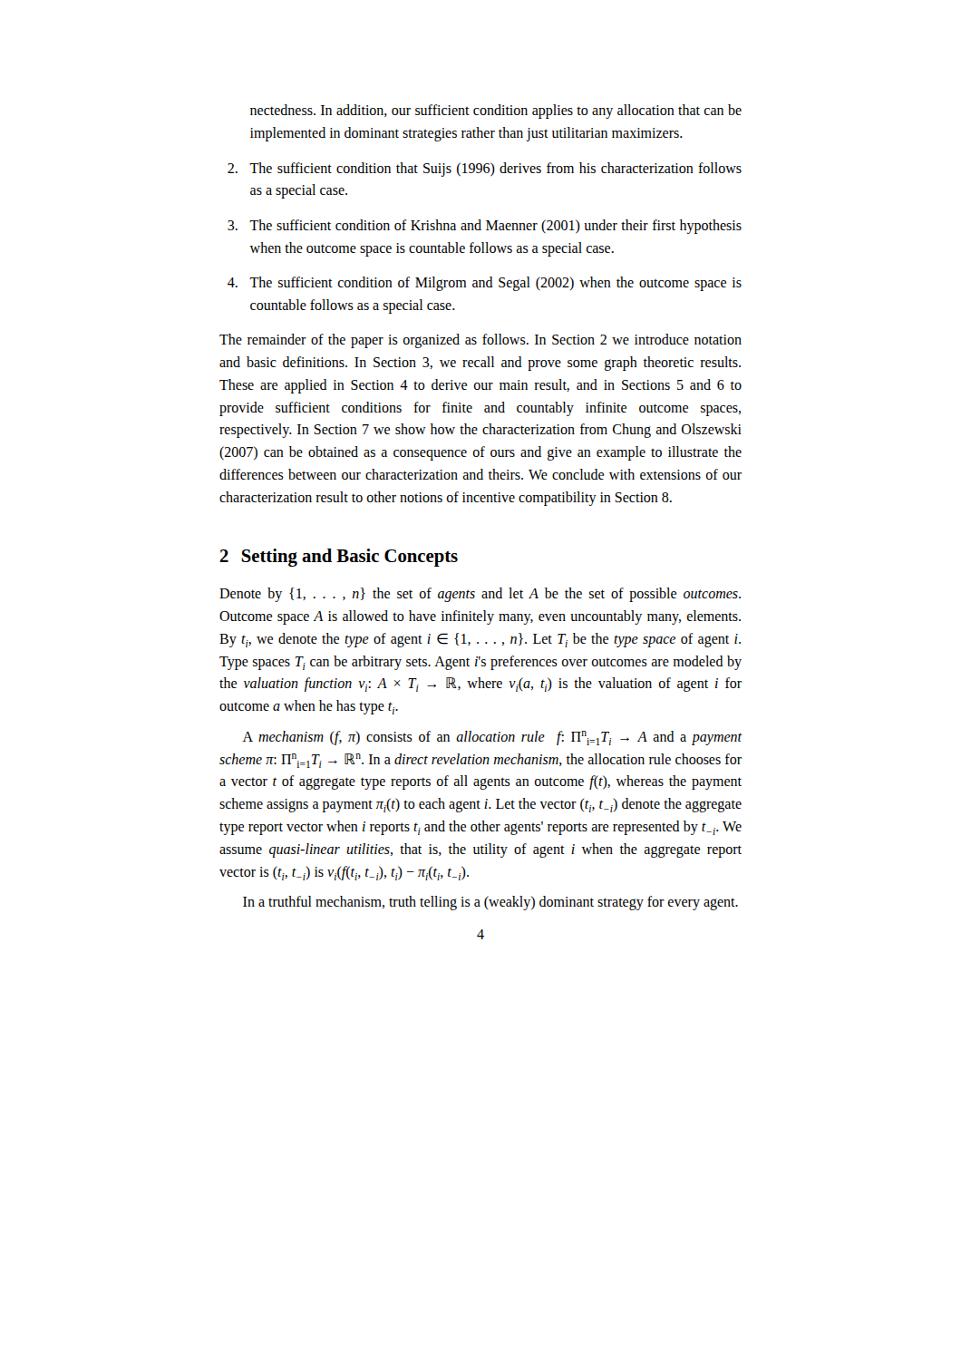nectedness. In addition, our sufficient condition applies to any allocation that can be implemented in dominant strategies rather than just utilitarian maximizers.
2. The sufficient condition that Suijs (1996) derives from his characterization follows as a special case.
3. The sufficient condition of Krishna and Maenner (2001) under their first hypothesis when the outcome space is countable follows as a special case.
4. The sufficient condition of Milgrom and Segal (2002) when the outcome space is countable follows as a special case.
The remainder of the paper is organized as follows. In Section 2 we introduce notation and basic definitions. In Section 3, we recall and prove some graph theoretic results. These are applied in Section 4 to derive our main result, and in Sections 5 and 6 to provide sufficient conditions for finite and countably infinite outcome spaces, respectively. In Section 7 we show how the characterization from Chung and Olszewski (2007) can be obtained as a consequence of ours and give an example to illustrate the differences between our characterization and theirs. We conclude with extensions of our characterization result to other notions of incentive compatibility in Section 8.
2 Setting and Basic Concepts
Denote by {1, . . . , n} the set of agents and let A be the set of possible outcomes. Outcome space A is allowed to have infinitely many, even uncountably many, elements. By ti, we denote the type of agent i ∈ {1, . . . , n}. Let Ti be the type space of agent i. Type spaces Ti can be arbitrary sets. Agent i's preferences over outcomes are modeled by the valuation function vi: A × Ti → ℝ, where vi(a, ti) is the valuation of agent i for outcome a when he has type ti.
A mechanism (f, π) consists of an allocation rule f: Πni=1Ti → A and a payment scheme π: Πni=1Ti → ℝn. In a direct revelation mechanism, the allocation rule chooses for a vector t of aggregate type reports of all agents an outcome f(t), whereas the payment scheme assigns a payment πi(t) to each agent i. Let the vector (ti, t−i) denote the aggregate type report vector when i reports ti and the other agents' reports are represented by t−i. We assume quasi-linear utilities, that is, the utility of agent i when the aggregate report vector is (ti, t−i) is vi(f(ti, t−i), ti) − πi(ti, t−i).
In a truthful mechanism, truth telling is a (weakly) dominant strategy for every agent.
4